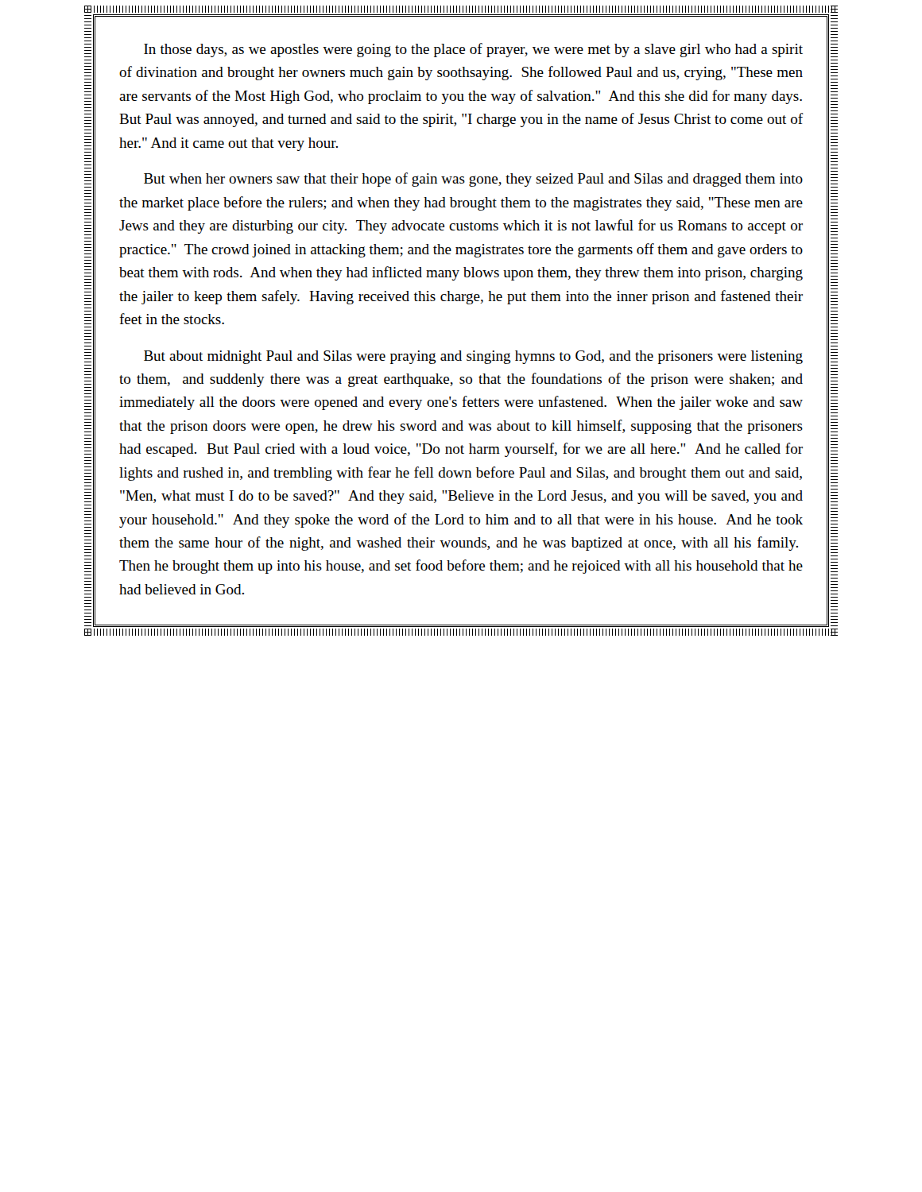In those days, as we apostles were going to the place of prayer, we were met by a slave girl who had a spirit of divination and brought her owners much gain by soothsaying. She followed Paul and us, crying, "These men are servants of the Most High God, who proclaim to you the way of salvation." And this she did for many days. But Paul was annoyed, and turned and said to the spirit, "I charge you in the name of Jesus Christ to come out of her." And it came out that very hour.
But when her owners saw that their hope of gain was gone, they seized Paul and Silas and dragged them into the market place before the rulers; and when they had brought them to the magistrates they said, "These men are Jews and they are disturbing our city. They advocate customs which it is not lawful for us Romans to accept or practice." The crowd joined in attacking them; and the magistrates tore the garments off them and gave orders to beat them with rods. And when they had inflicted many blows upon them, they threw them into prison, charging the jailer to keep them safely. Having received this charge, he put them into the inner prison and fastened their feet in the stocks.
But about midnight Paul and Silas were praying and singing hymns to God, and the prisoners were listening to them, and suddenly there was a great earthquake, so that the foundations of the prison were shaken; and immediately all the doors were opened and every one's fetters were unfastened. When the jailer woke and saw that the prison doors were open, he drew his sword and was about to kill himself, supposing that the prisoners had escaped. But Paul cried with a loud voice, "Do not harm yourself, for we are all here." And he called for lights and rushed in, and trembling with fear he fell down before Paul and Silas, and brought them out and said, "Men, what must I do to be saved?" And they said, "Believe in the Lord Jesus, and you will be saved, you and your household." And they spoke the word of the Lord to him and to all that were in his house. And he took them the same hour of the night, and washed their wounds, and he was baptized at once, with all his family. Then he brought them up into his house, and set food before them; and he rejoiced with all his household that he had believed in God.